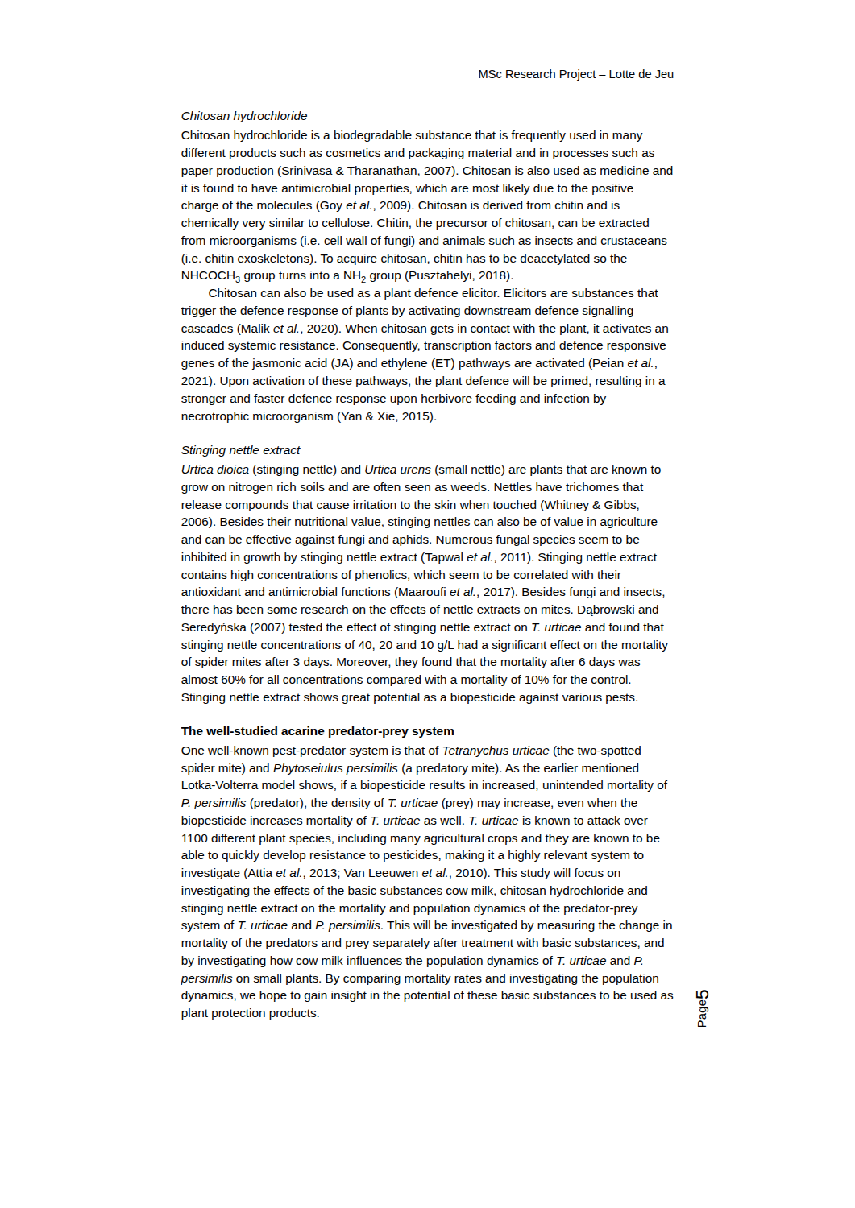MSc Research Project – Lotte de Jeu
Chitosan hydrochloride
Chitosan hydrochloride is a biodegradable substance that is frequently used in many different products such as cosmetics and packaging material and in processes such as paper production (Srinivasa & Tharanathan, 2007). Chitosan is also used as medicine and it is found to have antimicrobial properties, which are most likely due to the positive charge of the molecules (Goy et al., 2009). Chitosan is derived from chitin and is chemically very similar to cellulose. Chitin, the precursor of chitosan, can be extracted from microorganisms (i.e. cell wall of fungi) and animals such as insects and crustaceans (i.e. chitin exoskeletons). To acquire chitosan, chitin has to be deacetylated so the NHCOCH3 group turns into a NH2 group (Pusztahelyi, 2018).
Chitosan can also be used as a plant defence elicitor. Elicitors are substances that trigger the defence response of plants by activating downstream defence signalling cascades (Malik et al., 2020). When chitosan gets in contact with the plant, it activates an induced systemic resistance. Consequently, transcription factors and defence responsive genes of the jasmonic acid (JA) and ethylene (ET) pathways are activated (Peian et al., 2021). Upon activation of these pathways, the plant defence will be primed, resulting in a stronger and faster defence response upon herbivore feeding and infection by necrotrophic microorganism (Yan & Xie, 2015).
Stinging nettle extract
Urtica dioica (stinging nettle) and Urtica urens (small nettle) are plants that are known to grow on nitrogen rich soils and are often seen as weeds. Nettles have trichomes that release compounds that cause irritation to the skin when touched (Whitney & Gibbs, 2006). Besides their nutritional value, stinging nettles can also be of value in agriculture and can be effective against fungi and aphids. Numerous fungal species seem to be inhibited in growth by stinging nettle extract (Tapwal et al., 2011). Stinging nettle extract contains high concentrations of phenolics, which seem to be correlated with their antioxidant and antimicrobial functions (Maaroufi et al., 2017). Besides fungi and insects, there has been some research on the effects of nettle extracts on mites. Dąbrowski and Seredyńska (2007) tested the effect of stinging nettle extract on T. urticae and found that stinging nettle concentrations of 40, 20 and 10 g/L had a significant effect on the mortality of spider mites after 3 days. Moreover, they found that the mortality after 6 days was almost 60% for all concentrations compared with a mortality of 10% for the control. Stinging nettle extract shows great potential as a biopesticide against various pests.
The well-studied acarine predator-prey system
One well-known pest-predator system is that of Tetranychus urticae (the two-spotted spider mite) and Phytoseiulus persimilis (a predatory mite). As the earlier mentioned Lotka-Volterra model shows, if a biopesticide results in increased, unintended mortality of P. persimilis (predator), the density of T. urticae (prey) may increase, even when the biopesticide increases mortality of T. urticae as well. T. urticae is known to attack over 1100 different plant species, including many agricultural crops and they are known to be able to quickly develop resistance to pesticides, making it a highly relevant system to investigate (Attia et al., 2013; Van Leeuwen et al., 2010). This study will focus on investigating the effects of the basic substances cow milk, chitosan hydrochloride and stinging nettle extract on the mortality and population dynamics of the predator-prey system of T. urticae and P. persimilis. This will be investigated by measuring the change in mortality of the predators and prey separately after treatment with basic substances, and by investigating how cow milk influences the population dynamics of T. urticae and P. persimilis on small plants. By comparing mortality rates and investigating the population dynamics, we hope to gain insight in the potential of these basic substances to be used as plant protection products.
Page5